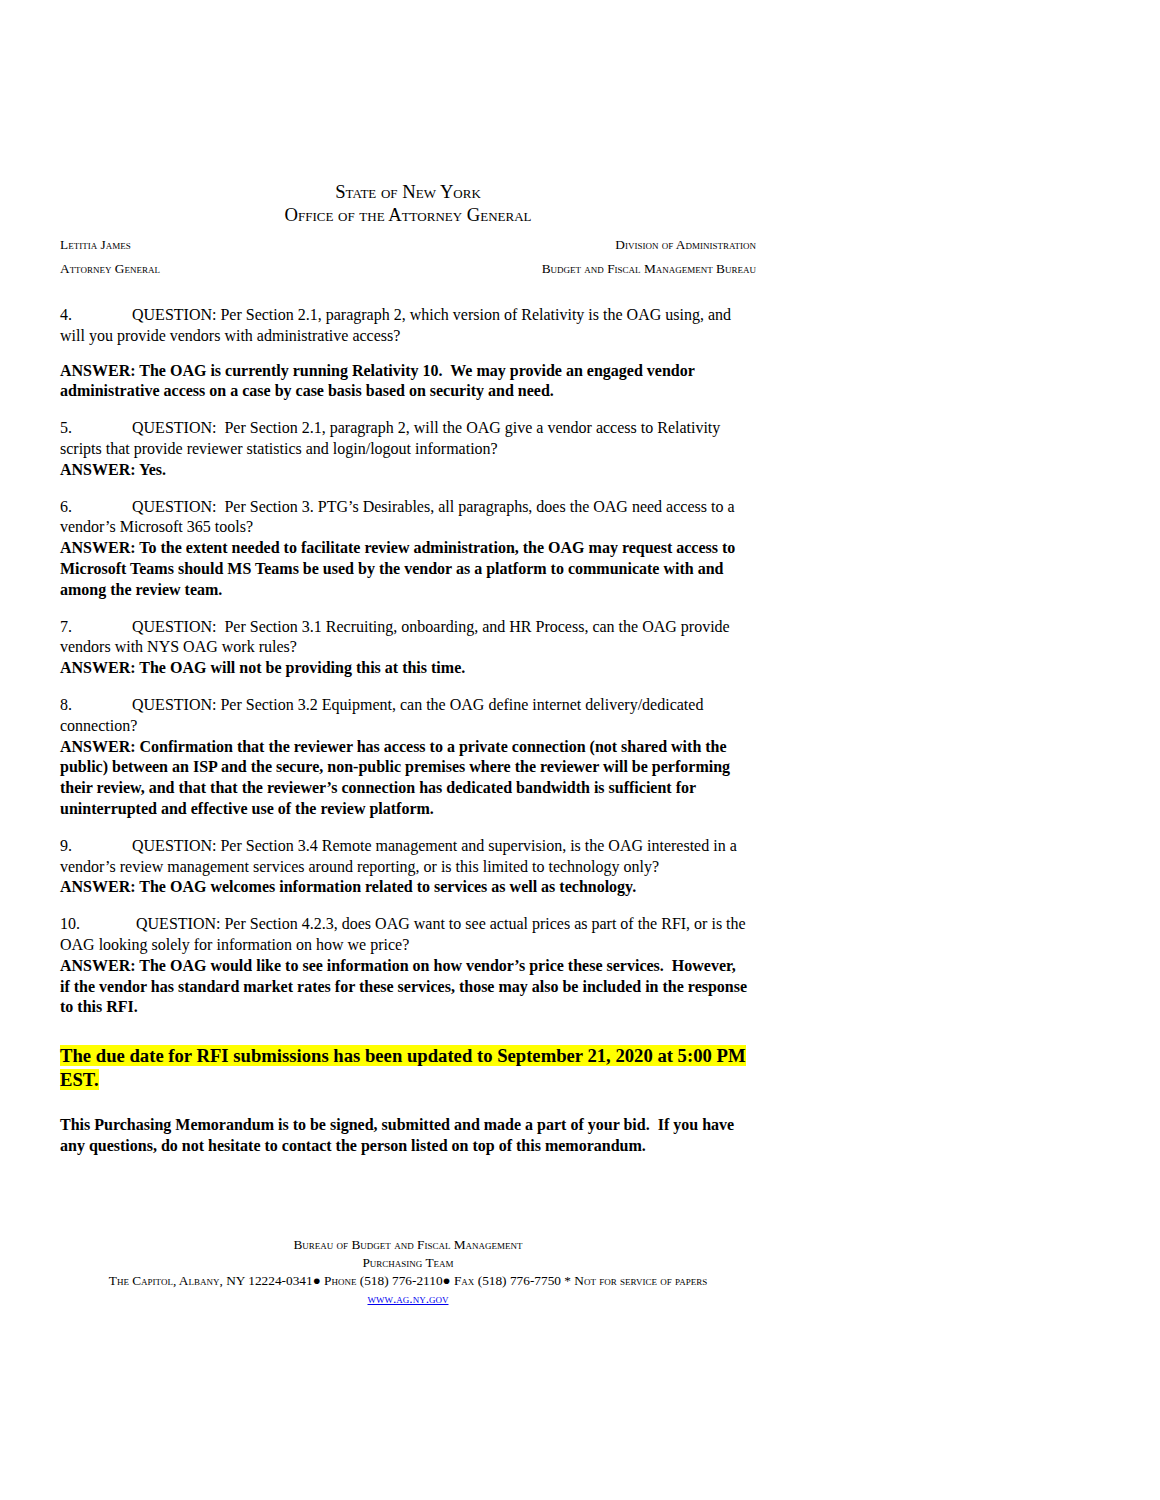State of New York
Office of the Attorney General
Letitia James Division of Administration
Attorney General Budget and Fiscal Management Bureau
4. QUESTION: Per Section 2.1, paragraph 2, which version of Relativity is the OAG using, and will you provide vendors with administrative access?
ANSWER: The OAG is currently running Relativity 10. We may provide an engaged vendor administrative access on a case by case basis based on security and need.
5. QUESTION: Per Section 2.1, paragraph 2, will the OAG give a vendor access to Relativity scripts that provide reviewer statistics and login/logout information?
ANSWER: Yes.
6. QUESTION: Per Section 3. PTG’s Desirables, all paragraphs, does the OAG need access to a vendor’s Microsoft 365 tools?
ANSWER: To the extent needed to facilitate review administration, the OAG may request access to
Microsoft Teams should MS Teams be used by the vendor as a platform to communicate with and among the review team.
7. QUESTION: Per Section 3.1 Recruiting, onboarding, and HR Process, can the OAG provide vendors with NYS OAG work rules?
ANSWER: The OAG will not be providing this at this time.
8. QUESTION: Per Section 3.2 Equipment, can the OAG define internet delivery/dedicated connection?
ANSWER: Confirmation that the reviewer has access to a private connection (not shared with the
public) between an ISP and the secure, non-public premises where the reviewer will be performing their review, and that that the reviewer’s connection has dedicated bandwidth is sufficient for uninterrupted and effective use of the review platform.
9. QUESTION: Per Section 3.4 Remote management and supervision, is the OAG interested in a vendor’s review management services around reporting, or is this limited to technology only?
ANSWER: The OAG welcomes information related to services as well as technology.
10. QUESTION: Per Section 4.2.3, does OAG want to see actual prices as part of the RFI, or is the OAG looking solely for information on how we price?
ANSWER: The OAG would like to see information on how vendor’s price these services. However,
if the vendor has standard market rates for these services, those may also be included in the response to this RFI.
The due date for RFI submissions has been updated to September 21, 2020 at 5:00 PM EST.
This Purchasing Memorandum is to be signed, submitted and made a part of your bid. If you have any questions, do not hesitate to contact the person listed on top of this memorandum.
Bureau of Budget and Fiscal Management
Purchasing Team
The Capitol, Albany, NY 12224-0341● Phone (518) 776-2110● Fax (518) 776-7750 * Not for service of papers
www.ag.ny.gov